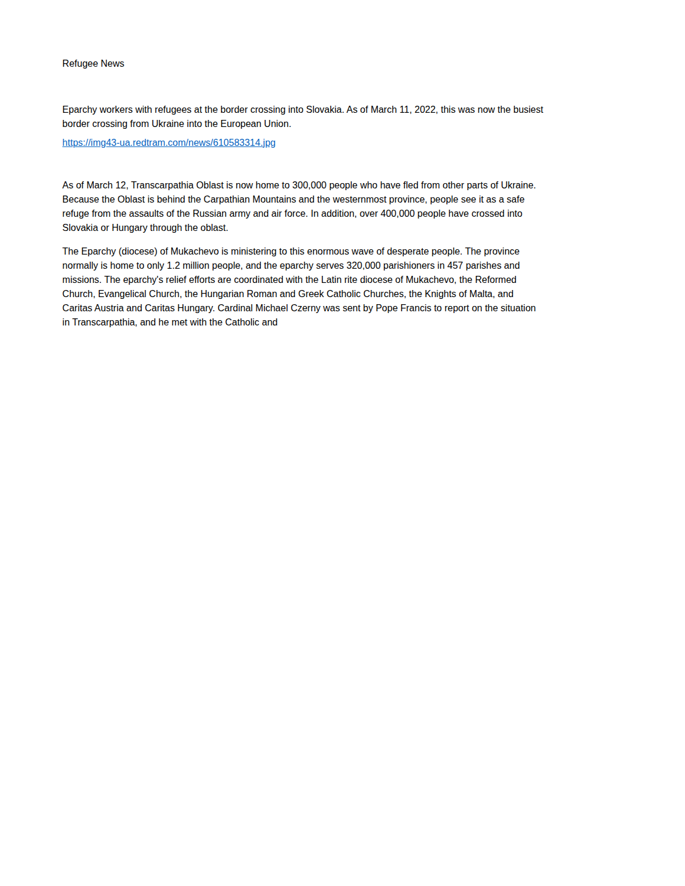Refugee News
Eparchy workers with refugees at the border crossing into Slovakia. As of March 11, 2022, this was now the busiest border crossing from Ukraine into the European Union.
https://img43-ua.redtram.com/news/610583314.jpg
As of March 12, Transcarpathia Oblast is now home to 300,000 people who have fled from other parts of Ukraine. Because the Oblast is behind the Carpathian Mountains and the westernmost province, people see it as a safe refuge from the assaults of the Russian army and air force. In addition, over 400,000 people have crossed into Slovakia or Hungary through the oblast.
The Eparchy (diocese) of Mukachevo is ministering to this enormous wave of desperate people. The province normally is home to only 1.2 million people, and the eparchy serves 320,000 parishioners in 457 parishes and missions. The eparchy's relief efforts are coordinated with the Latin rite diocese of Mukachevo, the Reformed Church, Evangelical Church, the Hungarian Roman and Greek Catholic Churches, the Knights of Malta, and Caritas Austria and Caritas Hungary. Cardinal Michael Czerny was sent by Pope Francis to report on the situation in Transcarpathia, and he met with the Catholic and